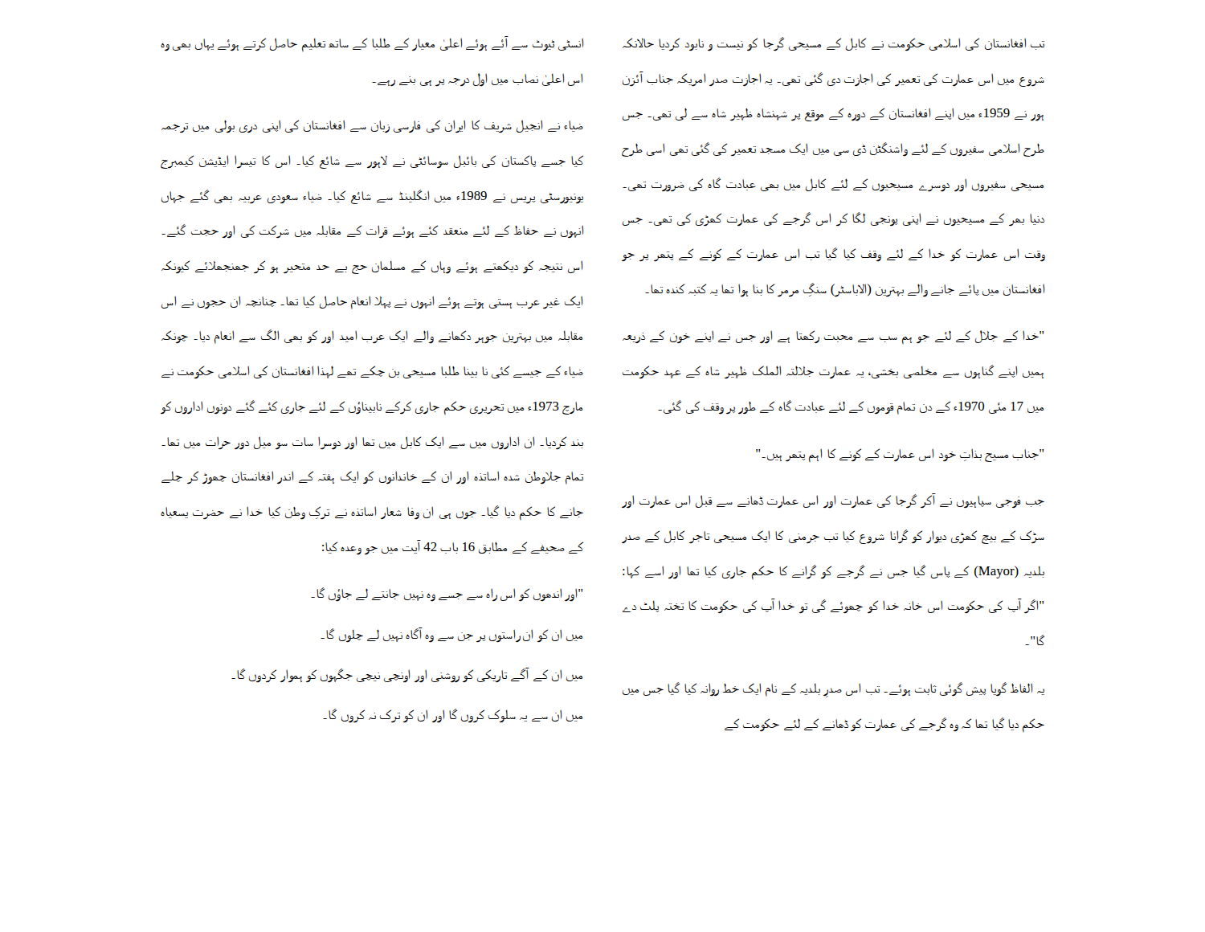تب افغانستان کی اسلامی حکومت نے کابل کے مسیحی گرجا کو نیست و نابود کردیا حالانکہ شروع میں اس عمارت کی تعمیر کی اجازت دی گئی تھی۔ یہ اجازت صدر امریکہ جناب آئزن ہور نے 1959ء میں اپنے افغانستان کے دورہ کے موقع پر شہنشاہ ظہیر شاہ سے لی تھی۔ جس طرح اسلامی سفیروں کے لئے واشنگٹن ڈی سی میں ایک مسجد تعمیر کی گئی تھی اسی طرح مسیحی سفیروں اور دوسرے مسیحیوں کے لئے کابل میں بھی عبادت گاہ کی ضرورت تھی۔ دنیا بھر کے مسیحیوں نے اپنی پونجی لگا کر اس گرجے کی عمارت کھڑی کی تھی۔ جس وقت اس عمارت کو خدا کے لئے وقف کیا گیا تب اس عمارت کے کونے کے پتھر پر جو افغانستان میں پائے جانے والے بہترین (الاباسٹر) سنگِ مرمر کا بنا ہوا تھا یہ کتبہ کندہ تھا۔
"خدا کے جلال کے لئے جو ہم سب سے محبت رکھتا ہے اور جس نے اپنے خون کے ذریعہ ہمیں اپنے گناہوں سے مخلصی بخشی، یہ عمارت جلالتہ الملک ظہیر شاہ کے عہد حکومت میں 17 مئی 1970ء کے دن تمام قوموں کے لئے عبادت گاہ کے طور پر وقف کی گئی۔
"جناب مسیح بذاتِ خود اس عمارت کے کونے کا اہم پتھر ہیں۔"
جب فوجی سپاہیوں نے آکر گرجا کی عمارت اور اس عمارت ڈھانے سے قبل اس عمارت اور سڑک کے بیچ کھڑی دیوار کو گرانا شروع کیا تب جرمنی کا ایک مسیحی تاجر کابل کے صدر بلدیہ (Mayor) کے پاس گیا جس نے گرجے کو گرانے کا حکم جاری کیا تھا اور اسے کہا: "اگر آپ کی حکومت اس خانہ خدا کو چھوئے گی تو خدا آپ کی حکومت کا تختہ پلٹ دے گا"۔
یہ الفاظ گویا پیش گوئی ثابت ہوئے۔ تب اس صدرِ بلدیہ کے نام ایک خط روانہ کیا گیا جس میں حکم دیا گیا تھا کہ وہ گرجے کی عمارت کو ڈھانے کے لئے حکومت کے
انسٹی ٹیوٹ سے آئے ہوئے اعلیٰ معیار کے طلبا کے ساتھ تعلیم حاصل کرتے ہوئے یہاں بھی وہ اس اعلیٰ نصاب میں اول درجہ پر ہی بنے رہے۔
ضیاء نے انجیل شریف کا ایران کی فارسی زبان سے افغانستان کی اپنی دری بولی میں ترجمہ کیا جسے پاکستان کی بائبل سوسائٹی نے لاہور سے شائع کیا۔ اس کا تیسرا ایڈیشن کیمبرج یونیورسٹی پریس نے 1989ء میں انگلینڈ سے شائع کیا۔ ضیاء سعودی عربیہ بھی گئے جہاں انہوں نے حفاظ کے لئے منعقد کئے ہوئے قرات کے مقابلہ میں شرکت کی اور حجت گئے۔ اس نتیجہ کو دیکھتے ہوئے وہاں کے مسلمان حج بے حد متحیر ہو کر جھنجھلائے کیونکہ ایک غیر عرب ہستی ہوتے ہوئے انہوں نے پہلا انعام حاصل کیا تھا۔ چنانچہ ان حجوں نے اس مقابلہ میں بہترین جوہر دکھانے والے ایک عرب امید اور کو بھی الگ سے انعام دیا۔ چونکہ ضیاء کے جیسے کئی نا بینا طلبا مسیحی بن چکے تھے لہذا افغانستان کی اسلامی حکومت نے مارچ 1973ء میں تحریری حکم جاری کرکے نابیناؤں کے لئے جاری کئے گئے دونوں اداروں کو بند کردیا۔ ان اداروں میں سے ایک کابل میں تھا اور دوسرا سات سو میل دور حرات میں تھا۔ تمام جلاوطن شدہ اساتذہ اور ان کے خاندانوں کو ایک ہفتہ کے اندر افغانستان چھوڑ کر چلے جانے کا حکم دیا گیا۔ جوں ہی ان وفا شعار اساتذہ نے ترکِ وطن کیا خدا نے حضرت یسعیاہ کے صحیفے کے مطابق 16 باب 42 آیت میں جو وعدہ کیا:
"اور اندھوں کو اس راہ سے جسے وہ نہیں جانتے لے جاؤں گا۔
میں ان کو ان راستوں پر جن سے وہ آگاہ نہیں لے چلوں گا۔
میں ان کے آگے تاریکی کو روشنی اور اونچی نیچی جگہوں کو ہموار کردوں گا۔
میں ان سے یہ سلوک کروں گا اور ان کو ترک نہ کروں گا۔